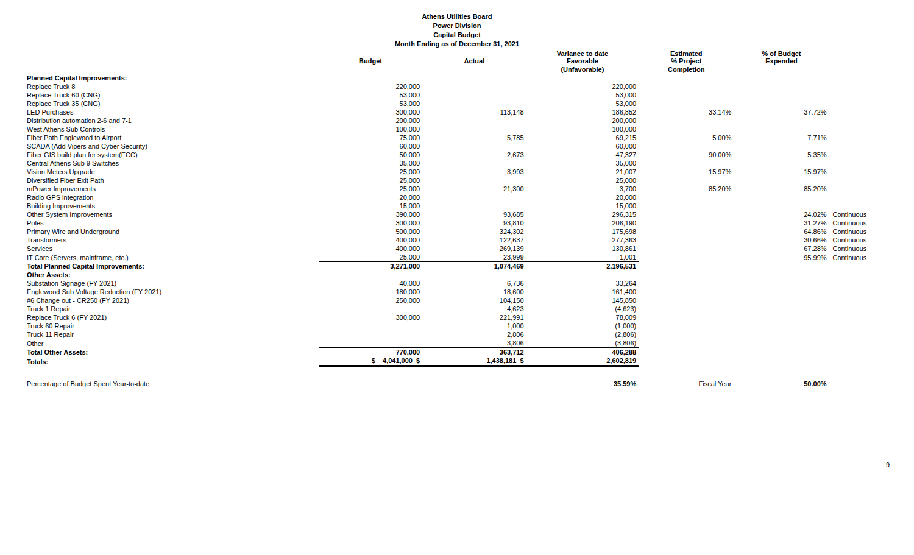Athens Utilities Board
Power Division
Capital Budget
Month Ending as of December 31, 2021
| | Budget | Actual | Variance to date Favorable | Estimated % Project | % of Budget Expended | |
| --- | --- | --- | --- | --- | --- | --- |
| | | | (Unfavorable) | Completion | | |
| Planned Capital Improvements: | | | | | | |
| Replace Truck 8 | 220,000 | | 220,000 | | | |
| Replace Truck 60 (CNG) | 53,000 | | 53,000 | | | |
| Replace Truck 35 (CNG) | 53,000 | | 53,000 | | | |
| LED Purchases | 300,000 | 113,148 | 186,852 | 33.14% | 37.72% | |
| Distribution automation 2-6 and 7-1 | 200,000 | | 200,000 | | | |
| West Athens Sub Controls | 100,000 | | 100,000 | | | |
| Fiber Path Englewood to Airport | 75,000 | 5,785 | 69,215 | 5.00% | 7.71% | |
| SCADA (Add Vipers and Cyber Security) | 60,000 | | 60,000 | | | |
| Fiber GIS build plan for system(ECC) | 50,000 | 2,673 | 47,327 | 90.00% | 5.35% | |
| Central Athens Sub 9 Switches | 35,000 | | 35,000 | | | |
| Vision Meters Upgrade | 25,000 | 3,993 | 21,007 | 15.97% | 15.97% | |
| Diversified Fiber Exit Path | 25,000 | | 25,000 | | | |
| mPower Improvements | 25,000 | 21,300 | 3,700 | 85.20% | 85.20% | |
| Radio GPS integration | 20,000 | | 20,000 | | | |
| Building Improvements | 15,000 | | 15,000 | | | |
| Other System Improvements | 390,000 | 93,685 | 296,315 | | 24.02% | Continuous |
| Poles | 300,000 | 93,810 | 206,190 | | 31.27% | Continuous |
| Primary Wire and Underground | 500,000 | 324,302 | 175,698 | | 64.86% | Continuous |
| Transformers | 400,000 | 122,637 | 277,363 | | 30.66% | Continuous |
| Services | 400,000 | 269,139 | 130,861 | | 67.28% | Continuous |
| IT Core (Servers, mainframe, etc.) | 25,000 | 23,999 | 1,001 | | 95.99% | Continuous |
| Total Planned Capital Improvements: | 3,271,000 | 1,074,469 | 2,196,531 | | | |
| Other Assets: | | | | | | |
| Substation Signage (FY 2021) | 40,000 | 6,736 | 33,264 | | | |
| Englewood Sub Voltage Reduction (FY 2021) | 180,000 | 18,600 | 161,400 | | | |
| #6 Change out - CR250 (FY 2021) | 250,000 | 104,150 | 145,850 | | | |
| Truck 1 Repair | | 4,623 | (4,623) | | | |
| Replace Truck 6 (FY 2021) | 300,000 | 221,991 | 78,009 | | | |
| Truck 60 Repair | | 1,000 | (1,000) | | | |
| Truck 11 Repair | | 2,806 | (2,806) | | | |
| Other | | 3,806 | (3,806) | | | |
| Total Other Assets: | 770,000 | 363,712 | 406,288 | | | |
| Totals: | $ 4,041,000 $ | 1,438,181 $ | 2,602,819 | | | |
| Percentage of Budget Spent Year-to-date | | | 35.59% | Fiscal Year | 50.00% | |
9